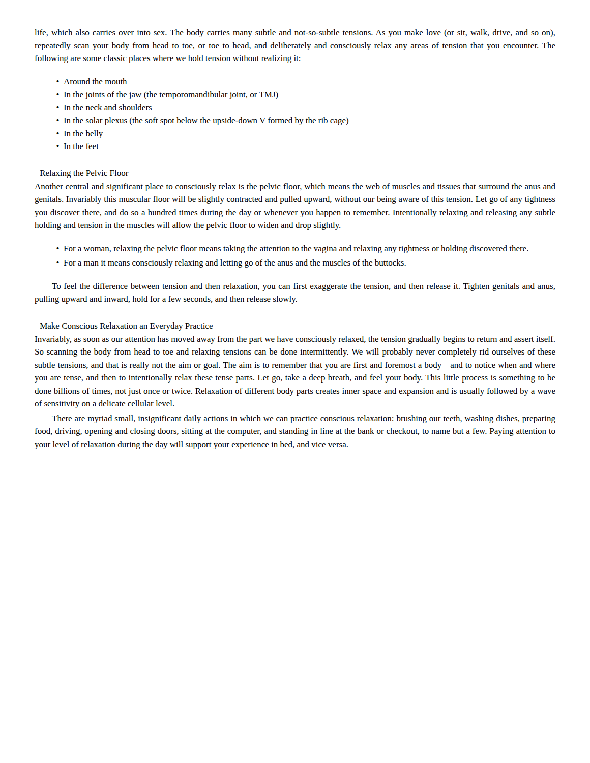life, which also carries over into sex. The body carries many subtle and not-so-subtle tensions. As you make love (or sit, walk, drive, and so on), repeatedly scan your body from head to toe, or toe to head, and deliberately and consciously relax any areas of tension that you encounter. The following are some classic places where we hold tension without realizing it:
Around the mouth
In the joints of the jaw (the temporomandibular joint, or TMJ)
In the neck and shoulders
In the solar plexus (the soft spot below the upside-down V formed by the rib cage)
In the belly
In the feet
Relaxing the Pelvic Floor
Another central and significant place to consciously relax is the pelvic floor, which means the web of muscles and tissues that surround the anus and genitals. Invariably this muscular floor will be slightly contracted and pulled upward, without our being aware of this tension. Let go of any tightness you discover there, and do so a hundred times during the day or whenever you happen to remember. Intentionally relaxing and releasing any subtle holding and tension in the muscles will allow the pelvic floor to widen and drop slightly.
For a woman, relaxing the pelvic floor means taking the attention to the vagina and relaxing any tightness or holding discovered there.
For a man it means consciously relaxing and letting go of the anus and the muscles of the buttocks.
To feel the difference between tension and then relaxation, you can first exaggerate the tension, and then release it. Tighten genitals and anus, pulling upward and inward, hold for a few seconds, and then release slowly.
Make Conscious Relaxation an Everyday Practice
Invariably, as soon as our attention has moved away from the part we have consciously relaxed, the tension gradually begins to return and assert itself. So scanning the body from head to toe and relaxing tensions can be done intermittently. We will probably never completely rid ourselves of these subtle tensions, and that is really not the aim or goal. The aim is to remember that you are first and foremost a body—and to notice when and where you are tense, and then to intentionally relax these tense parts. Let go, take a deep breath, and feel your body. This little process is something to be done billions of times, not just once or twice. Relaxation of different body parts creates inner space and expansion and is usually followed by a wave of sensitivity on a delicate cellular level.
There are myriad small, insignificant daily actions in which we can practice conscious relaxation: brushing our teeth, washing dishes, preparing food, driving, opening and closing doors, sitting at the computer, and standing in line at the bank or checkout, to name but a few. Paying attention to your level of relaxation during the day will support your experience in bed, and vice versa.